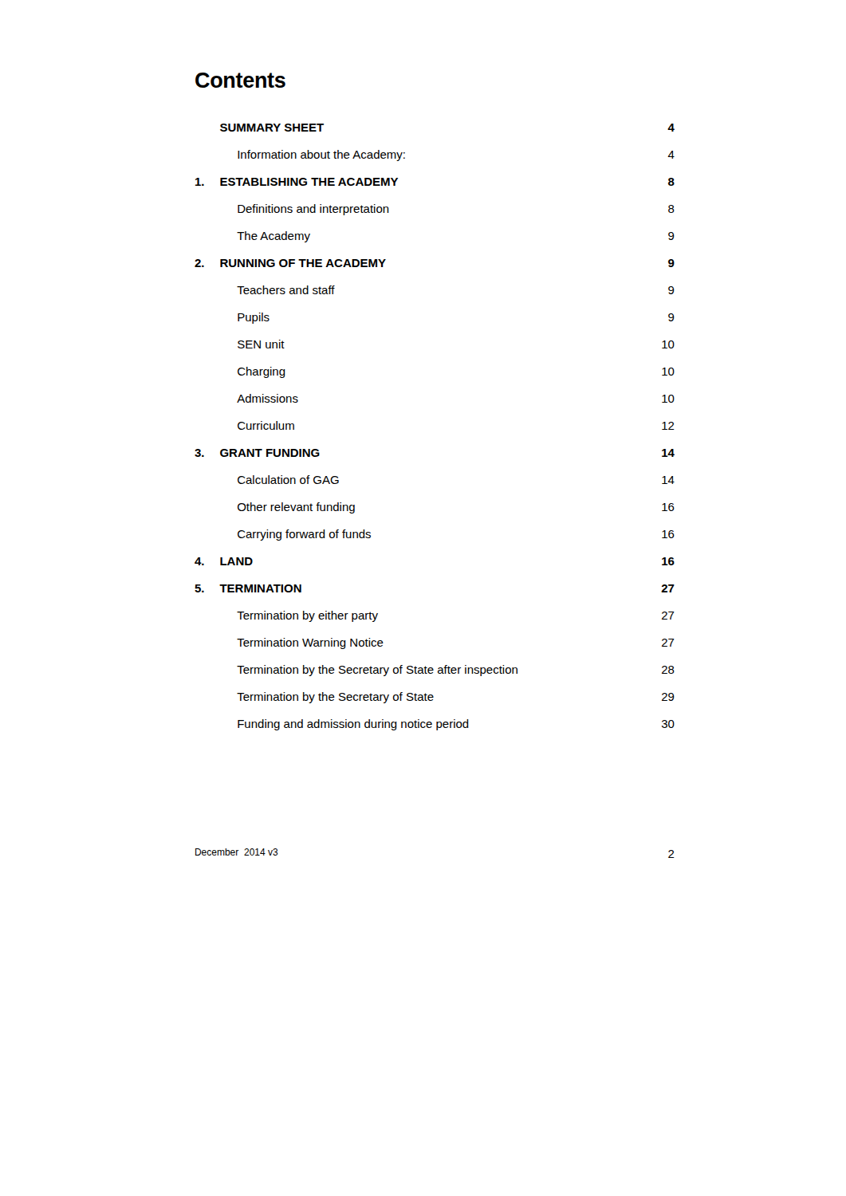Contents
| | SUMMARY SHEET | 4 |
| | Information about the Academy: | 4 |
| 1. | ESTABLISHING THE ACADEMY | 8 |
| | Definitions and interpretation | 8 |
| | The Academy | 9 |
| 2. | RUNNING OF THE ACADEMY | 9 |
| | Teachers and staff | 9 |
| | Pupils | 9 |
| | SEN unit | 10 |
| | Charging | 10 |
| | Admissions | 10 |
| | Curriculum | 12 |
| 3. | GRANT FUNDING | 14 |
| | Calculation of GAG | 14 |
| | Other relevant funding | 16 |
| | Carrying forward of funds | 16 |
| 4. | LAND | 16 |
| 5. | TERMINATION | 27 |
| | Termination by either party | 27 |
| | Termination Warning Notice | 27 |
| | Termination by the Secretary of State after inspection | 28 |
| | Termination by the Secretary of State | 29 |
| | Funding and admission during notice period | 30 |
December 2014 v3 2